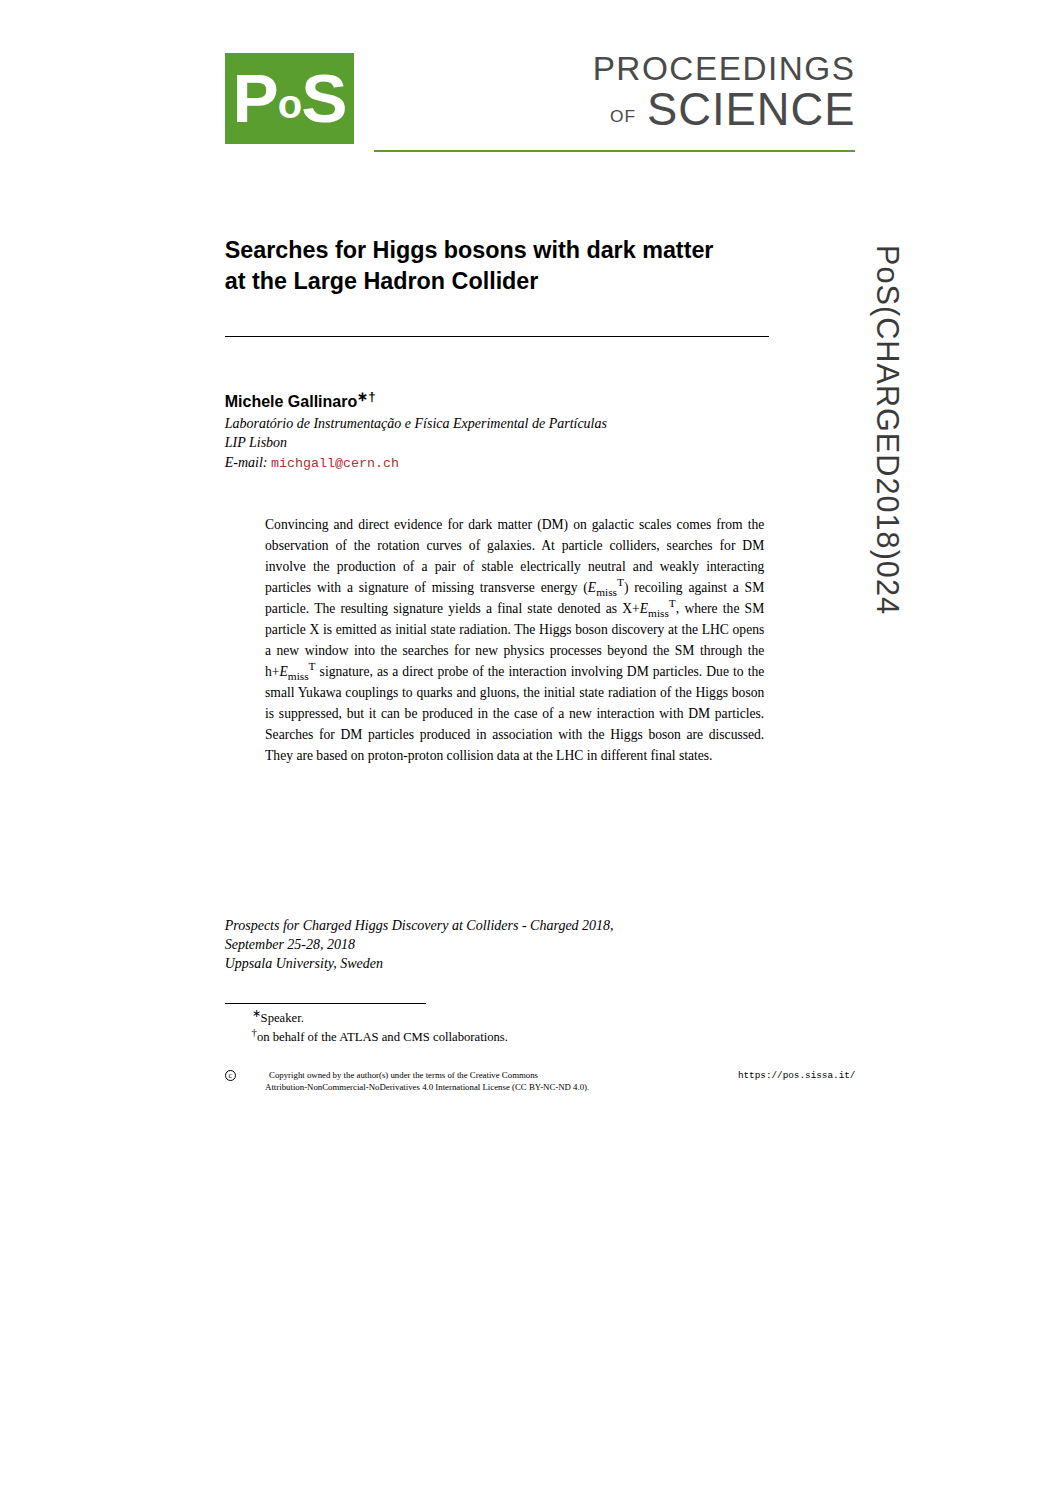PoS
PROCEEDINGS
OF SCIENCE
PoS(CHARGED2018)024
Searches for Higgs bosons with dark matter
at the Large Hadron Collider
Michele Gallinaro∗†
Laboratório de Instrumentação e Física Experimental de Partículas
LIP Lisbon
E-mail: michgall@cern.ch
Convincing and direct evidence for dark matter (DM) on galactic scales comes from the observation of the rotation curves of galaxies. At particle colliders, searches for DM involve the production of a pair of stable electrically neutral and weakly interacting particles with a signature of missing transverse energy (EmissT) recoiling against a SM particle. The resulting signature yields a final state denoted as X+EmissT, where the SM particle X is emitted as initial state radiation. The Higgs boson discovery at the LHC opens a new window into the searches for new physics processes beyond the SM through the h+EmissT signature, as a direct probe of the interaction involving DM particles. Due to the small Yukawa couplings to quarks and gluons, the initial state radiation of the Higgs boson is suppressed, but it can be produced in the case of a new interaction with DM particles. Searches for DM particles produced in association with the Higgs boson are discussed. They are based on proton-proton collision data at the LHC in different final states.
Prospects for Charged Higgs Discovery at Colliders - Charged 2018,
September 25-28, 2018
Uppsala University, Sweden
∗Speaker.
†on behalf of the ATLAS and CMS collaborations.
https://pos.sissa.it/ c Copyright owned by the author(s) under the terms of the Creative Commons
Attribution-NonCommercial-NoDerivatives 4.0 International License (CC BY-NC-ND 4.0).